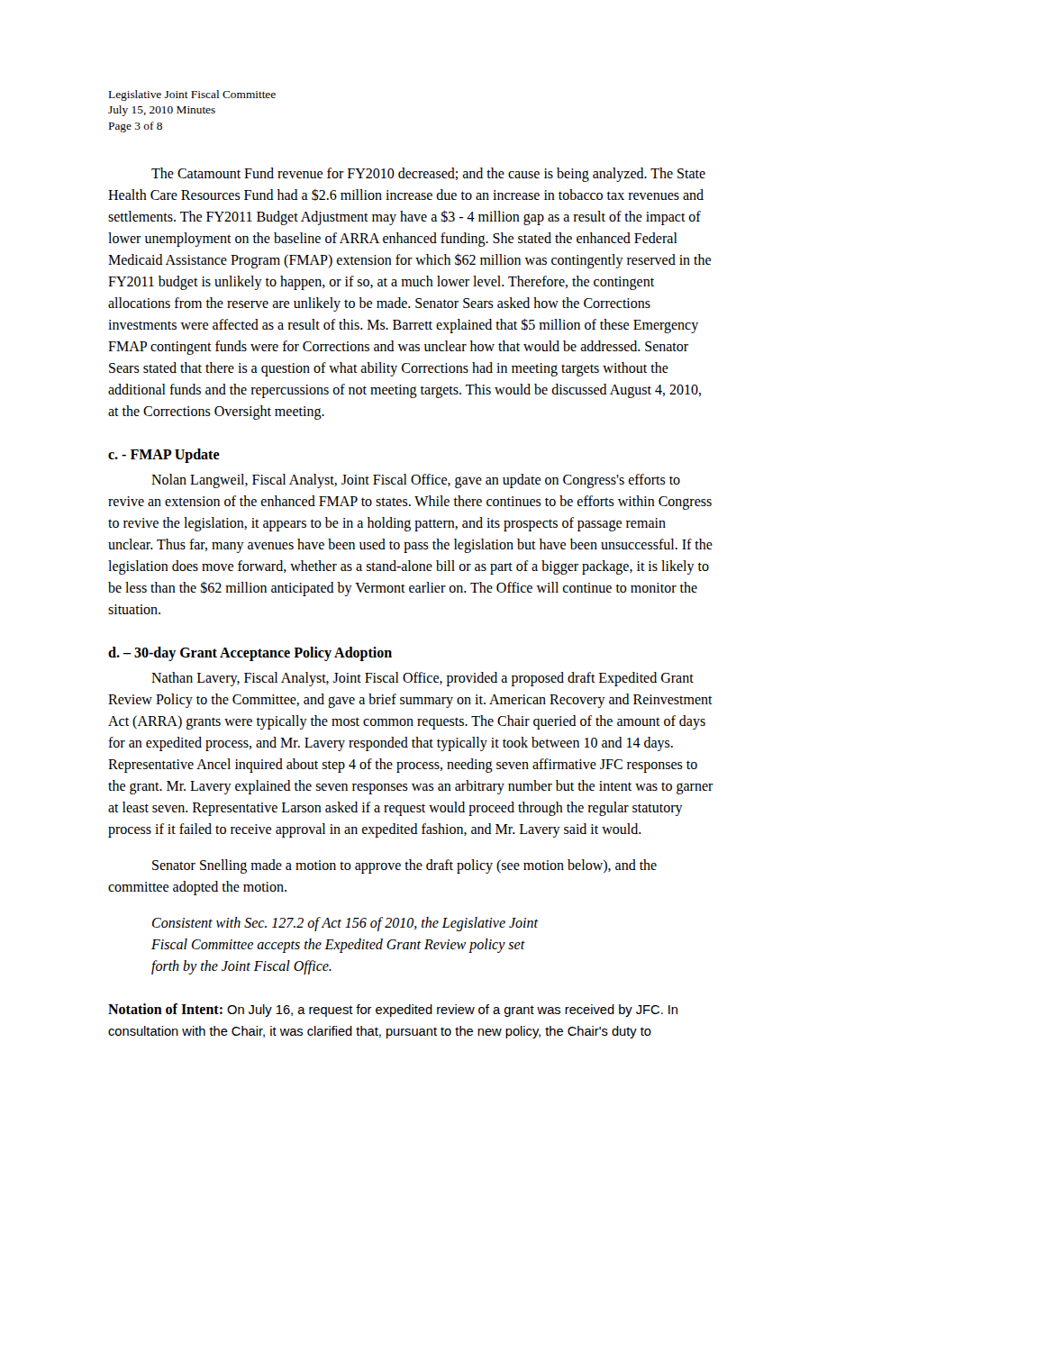Legislative Joint Fiscal Committee
July 15, 2010 Minutes
Page 3 of 8
The Catamount Fund revenue for FY2010 decreased; and the cause is being analyzed. The State Health Care Resources Fund had a $2.6 million increase due to an increase in tobacco tax revenues and settlements. The FY2011 Budget Adjustment may have a $3 - 4 million gap as a result of the impact of lower unemployment on the baseline of ARRA enhanced funding. She stated the enhanced Federal Medicaid Assistance Program (FMAP) extension for which $62 million was contingently reserved in the FY2011 budget is unlikely to happen, or if so, at a much lower level. Therefore, the contingent allocations from the reserve are unlikely to be made. Senator Sears asked how the Corrections investments were affected as a result of this. Ms. Barrett explained that $5 million of these Emergency FMAP contingent funds were for Corrections and was unclear how that would be addressed. Senator Sears stated that there is a question of what ability Corrections had in meeting targets without the additional funds and the repercussions of not meeting targets. This would be discussed August 4, 2010, at the Corrections Oversight meeting.
c. - FMAP Update
Nolan Langweil, Fiscal Analyst, Joint Fiscal Office, gave an update on Congress's efforts to revive an extension of the enhanced FMAP to states. While there continues to be efforts within Congress to revive the legislation, it appears to be in a holding pattern, and its prospects of passage remain unclear. Thus far, many avenues have been used to pass the legislation but have been unsuccessful. If the legislation does move forward, whether as a stand-alone bill or as part of a bigger package, it is likely to be less than the $62 million anticipated by Vermont earlier on. The Office will continue to monitor the situation.
d. – 30-day Grant Acceptance Policy Adoption
Nathan Lavery, Fiscal Analyst, Joint Fiscal Office, provided a proposed draft Expedited Grant Review Policy to the Committee, and gave a brief summary on it. American Recovery and Reinvestment Act (ARRA) grants were typically the most common requests. The Chair queried of the amount of days for an expedited process, and Mr. Lavery responded that typically it took between 10 and 14 days. Representative Ancel inquired about step 4 of the process, needing seven affirmative JFC responses to the grant. Mr. Lavery explained the seven responses was an arbitrary number but the intent was to garner at least seven. Representative Larson asked if a request would proceed through the regular statutory process if it failed to receive approval in an expedited fashion, and Mr. Lavery said it would.
Senator Snelling made a motion to approve the draft policy (see motion below), and the committee adopted the motion.
Consistent with Sec. 127.2 of Act 156 of 2010, the Legislative Joint Fiscal Committee accepts the Expedited Grant Review policy set forth by the Joint Fiscal Office.
Notation of Intent: On July 16, a request for expedited review of a grant was received by JFC. In consultation with the Chair, it was clarified that, pursuant to the new policy, the Chair's duty to